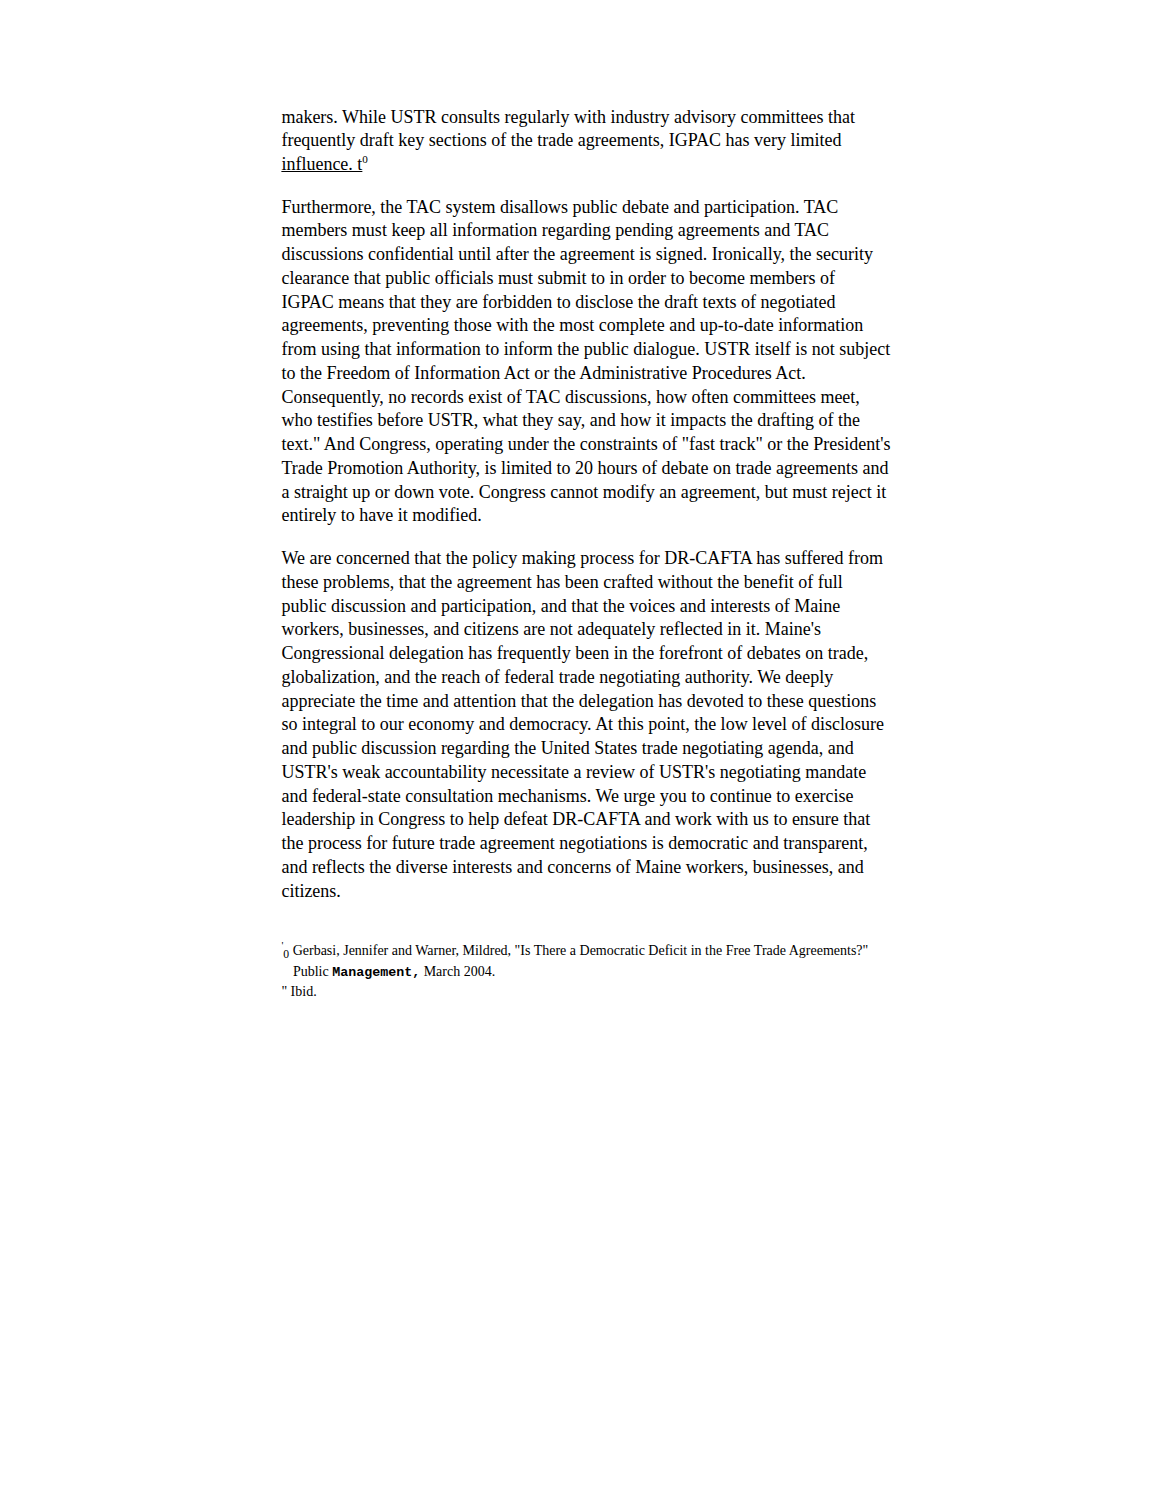makers. While USTR consults regularly with industry advisory committees that frequently draft key sections of the trade agreements, IGPAC has very limited influence. t0
Furthermore, the TAC system disallows public debate and participation. TAC members must keep all information regarding pending agreements and TAC discussions confidential until after the agreement is signed. Ironically, the security clearance that public officials must submit to in order to become members of IGPAC means that they are forbidden to disclose the draft texts of negotiated agreements, preventing those with the most complete and up-to-date information from using that information to inform the public dialogue. USTR itself is not subject to the Freedom of Information Act or the Administrative Procedures Act. Consequently, no records exist of TAC discussions, how often committees meet, who testifies before USTR, what they say, and how it impacts the drafting of the text." And Congress, operating under the constraints of "fast track" or the President's Trade Promotion Authority, is limited to 20 hours of debate on trade agreements and a straight up or down vote. Congress cannot modify an agreement, but must reject it entirely to have it modified.
We are concerned that the policy making process for DR-CAFTA has suffered from these problems, that the agreement has been crafted without the benefit of full public discussion and participation, and that the voices and interests of Maine workers, businesses, and citizens are not adequately reflected in it. Maine's Congressional delegation has frequently been in the forefront of debates on trade, globalization, and the reach of federal trade negotiating authority. We deeply appreciate the time and attention that the delegation has devoted to these questions so integral to our economy and democracy. At this point, the low level of disclosure and public discussion regarding the United States trade negotiating agenda, and USTR's weak accountability necessitate a review of USTR's negotiating mandate and federal-state consultation mechanisms. We urge you to continue to exercise leadership in Congress to help defeat DR-CAFTA and work with us to ensure that the process for future trade agreement negotiations is democratic and transparent, and reflects the diverse interests and concerns of Maine workers, businesses, and citizens.
'0 Gerbasi, Jennifer and Warner, Mildred, "Is There a Democratic Deficit in the Free Trade Agreements?" Public Management, March 2004.
" Ibid.